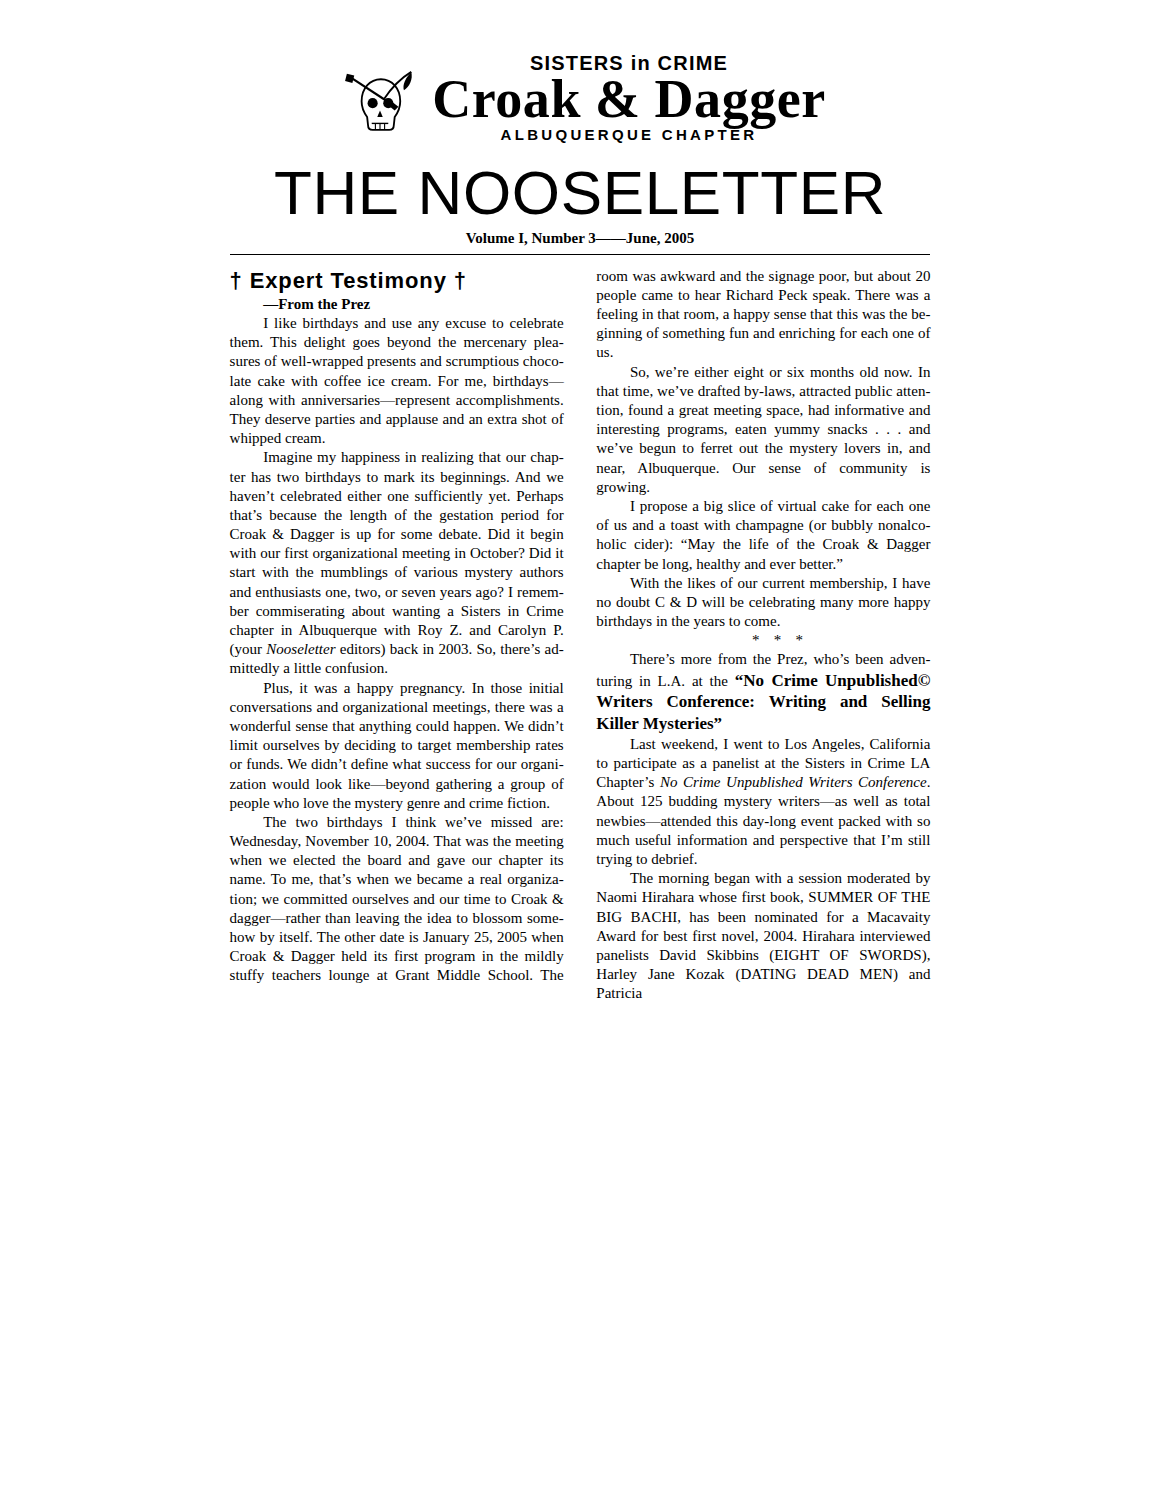SISTERS in CRIME
Croak & Dagger
ALBUQUERQUE CHAPTER
THE NOOSELETTER
Volume I, Number 3——June, 2005
† Expert Testimony †
—From the Prez
I like birthdays and use any excuse to celebrate them. This delight goes beyond the mercenary pleasures of well-wrapped presents and scrumptious chocolate cake with coffee ice cream. For me, birthdays—along with anniversaries—represent accomplishments. They deserve parties and applause and an extra shot of whipped cream.
Imagine my happiness in realizing that our chapter has two birthdays to mark its beginnings. And we haven’t celebrated either one sufficiently yet. Perhaps that’s because the length of the gestation period for Croak & Dagger is up for some debate. Did it begin with our first organizational meeting in October? Did it start with the mumblings of various mystery authors and enthusiasts one, two, or seven years ago? I remember commiserating about wanting a Sisters in Crime chapter in Albuquerque with Roy Z. and Carolyn P. (your Nooseletter editors) back in 2003. So, there’s admittedly a little confusion.
Plus, it was a happy pregnancy. In those initial conversations and organizational meetings, there was a wonderful sense that anything could happen. We didn’t limit ourselves by deciding to target membership rates or funds. We didn’t define what success for our organization would look like—beyond gathering a group of people who love the mystery genre and crime fiction.
The two birthdays I think we’ve missed are: Wednesday, November 10, 2004. That was the meeting when we elected the board and gave our chapter its name. To me, that’s when we became a real organization; we committed ourselves and our time to Croak & dagger—rather than leaving the idea to blossom somehow by itself. The other date is January 25, 2005 when Croak & Dagger held its first program in the mildly stuffy teachers lounge at Grant Middle School. The room was awkward and the signage poor, but about 20 people came to hear Richard Peck speak. There was a feeling in that room, a happy sense that this was the beginning of something fun and enriching for each one of us.
So, we’re either eight or six months old now. In that time, we’ve drafted by-laws, attracted public attention, found a great meeting space, had informative and interesting programs, eaten yummy snacks . . . and we’ve begun to ferret out the mystery lovers in, and near, Albuquerque. Our sense of community is growing.
I propose a big slice of virtual cake for each one of us and a toast with champagne (or bubbly nonalcoholic cider): “May the life of the Croak & Dagger chapter be long, healthy and ever better.”
With the likes of our current membership, I have no doubt C & D will be celebrating many more happy birthdays in the years to come.
* * *
There’s more from the Prez, who’s been adventuring in L.A. at the “No Crime Unpublished© Writers Conference: Writing and Selling Killer Mysteries”
Last weekend, I went to Los Angeles, California to participate as a panelist at the Sisters in Crime LA Chapter’s No Crime Unpublished Writers Conference. About 125 budding mystery writers—as well as total newbies—attended this day-long event packed with so much useful information and perspective that I’m still trying to debrief.
The morning began with a session moderated by Naomi Hirahara whose first book, SUMMER OF THE BIG BACHI, has been nominated for a Macavaity Award for best first novel, 2004. Hirahara interviewed panelists David Skibbins (EIGHT OF SWORDS), Harley Jane Kozak (DATING DEAD MEN) and Patricia